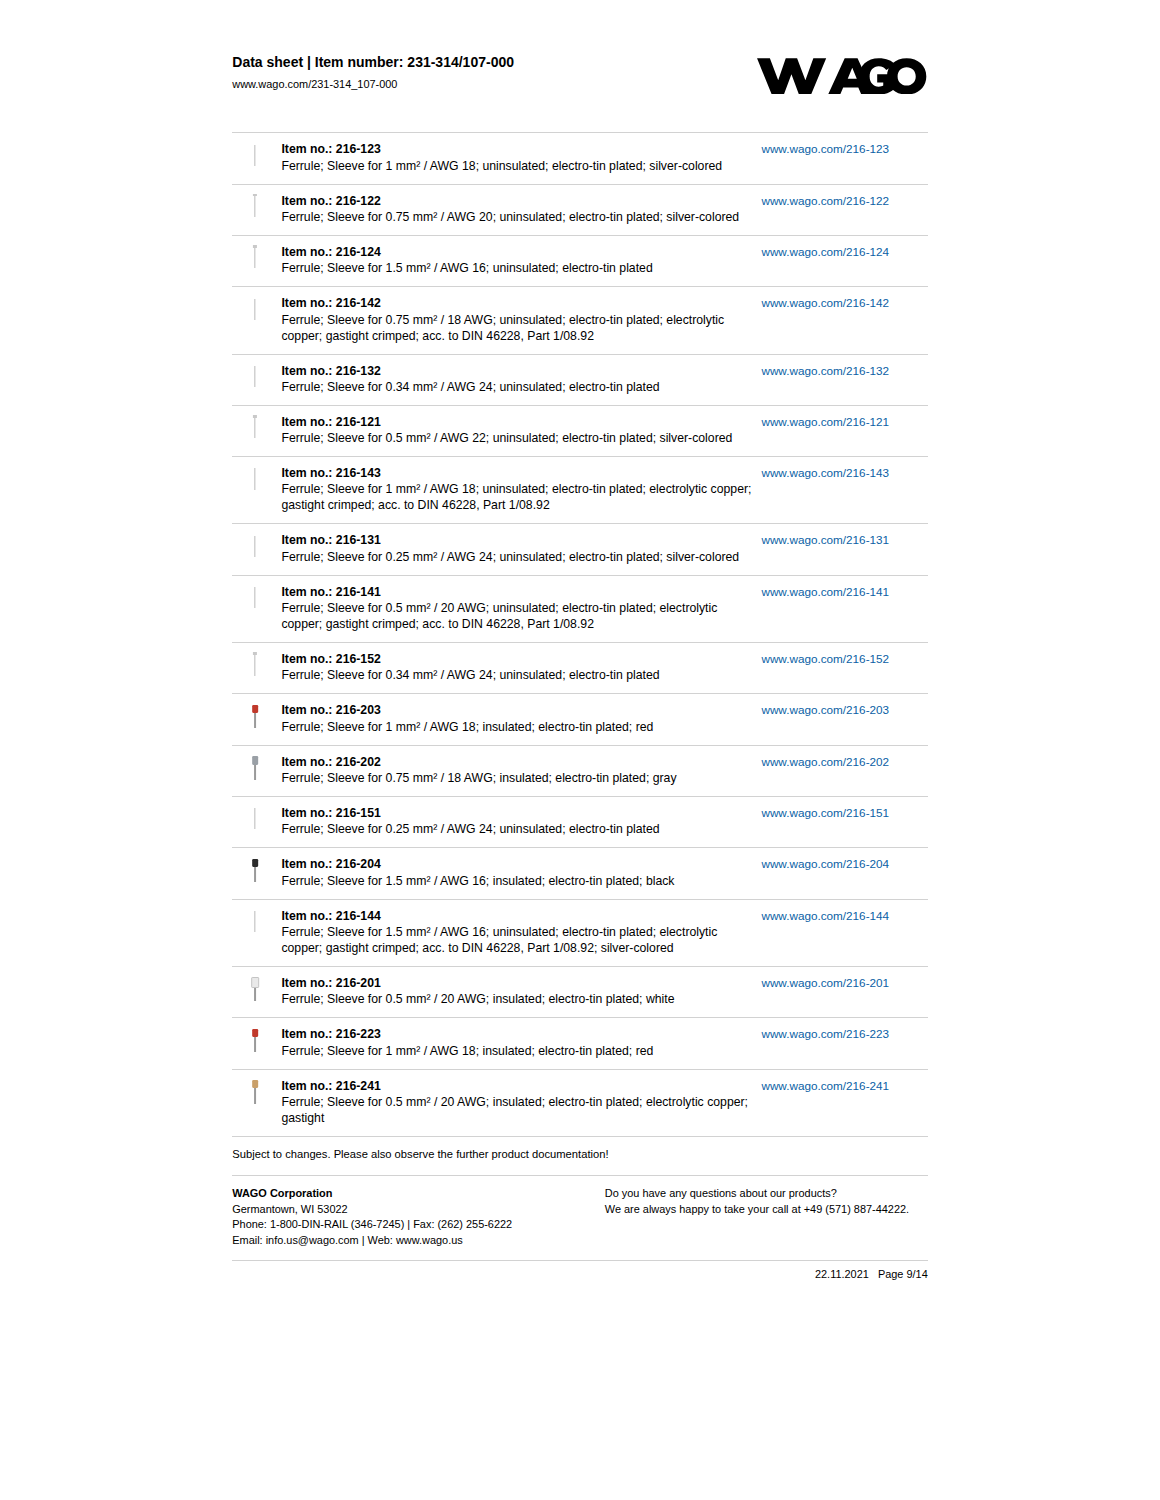Data sheet | Item number: 231-314/107-000
www.wago.com/231-314_107-000
| | Item no.: 216-123 Ferrule; Sleeve for 1 mm² / AWG 18; uninsulated; electro-tin plated; silver-colored | www.wago.com/216-123 |
| | Item no.: 216-122 Ferrule; Sleeve for 0.75 mm² / AWG 20; uninsulated; electro-tin plated; silver-colored | www.wago.com/216-122 |
| | Item no.: 216-124 Ferrule; Sleeve for 1.5 mm² / AWG 16; uninsulated; electro-tin plated | www.wago.com/216-124 |
| | Item no.: 216-142 Ferrule; Sleeve for 0.75 mm² / 18 AWG; uninsulated; electro-tin plated; electrolytic copper; gastight crimped; acc. to DIN 46228, Part 1/08.92 | www.wago.com/216-142 |
| | Item no.: 216-132 Ferrule; Sleeve for 0.34 mm² / AWG 24; uninsulated; electro-tin plated | www.wago.com/216-132 |
| | Item no.: 216-121 Ferrule; Sleeve for 0.5 mm² / AWG 22; uninsulated; electro-tin plated; silver-colored | www.wago.com/216-121 |
| | Item no.: 216-143 Ferrule; Sleeve for 1 mm² / AWG 18; uninsulated; electro-tin plated; electrolytic copper; gastight crimped; acc. to DIN 46228, Part 1/08.92 | www.wago.com/216-143 |
| | Item no.: 216-131 Ferrule; Sleeve for 0.25 mm² / AWG 24; uninsulated; electro-tin plated; silver-colored | www.wago.com/216-131 |
| | Item no.: 216-141 Ferrule; Sleeve for 0.5 mm² / 20 AWG; uninsulated; electro-tin plated; electrolytic copper; gastight crimped; acc. to DIN 46228, Part 1/08.92 | www.wago.com/216-141 |
| | Item no.: 216-152 Ferrule; Sleeve for 0.34 mm² / AWG 24; uninsulated; electro-tin plated | www.wago.com/216-152 |
| | Item no.: 216-203 Ferrule; Sleeve for 1 mm² / AWG 18; insulated; electro-tin plated; red | www.wago.com/216-203 |
| | Item no.: 216-202 Ferrule; Sleeve for 0.75 mm² / 18 AWG; insulated; electro-tin plated; gray | www.wago.com/216-202 |
| | Item no.: 216-151 Ferrule; Sleeve for 0.25 mm² / AWG 24; uninsulated; electro-tin plated | www.wago.com/216-151 |
| | Item no.: 216-204 Ferrule; Sleeve for 1.5 mm² / AWG 16; insulated; electro-tin plated; black | www.wago.com/216-204 |
| | Item no.: 216-144 Ferrule; Sleeve for 1.5 mm² / AWG 16; uninsulated; electro-tin plated; electrolytic copper; gastight crimped; acc. to DIN 46228, Part 1/08.92; silver-colored | www.wago.com/216-144 |
| | Item no.: 216-201 Ferrule; Sleeve for 0.5 mm² / 20 AWG; insulated; electro-tin plated; white | www.wago.com/216-201 |
| | Item no.: 216-223 Ferrule; Sleeve for 1 mm² / AWG 18; insulated; electro-tin plated; red | www.wago.com/216-223 |
| | Item no.: 216-241 Ferrule; Sleeve for 0.5 mm² / 20 AWG; insulated; electro-tin plated; electrolytic copper; gastight | www.wago.com/216-241 |
Subject to changes. Please also observe the further product documentation!
WAGO Corporation
Germantown, WI 53022
Phone: 1-800-DIN-RAIL (346-7245) | Fax: (262) 255-6222
Email: info.us@wago.com | Web: www.wago.us
Do you have any questions about our products?
We are always happy to take your call at +49 (571) 887-44222.
22.11.2021 Page 9/14